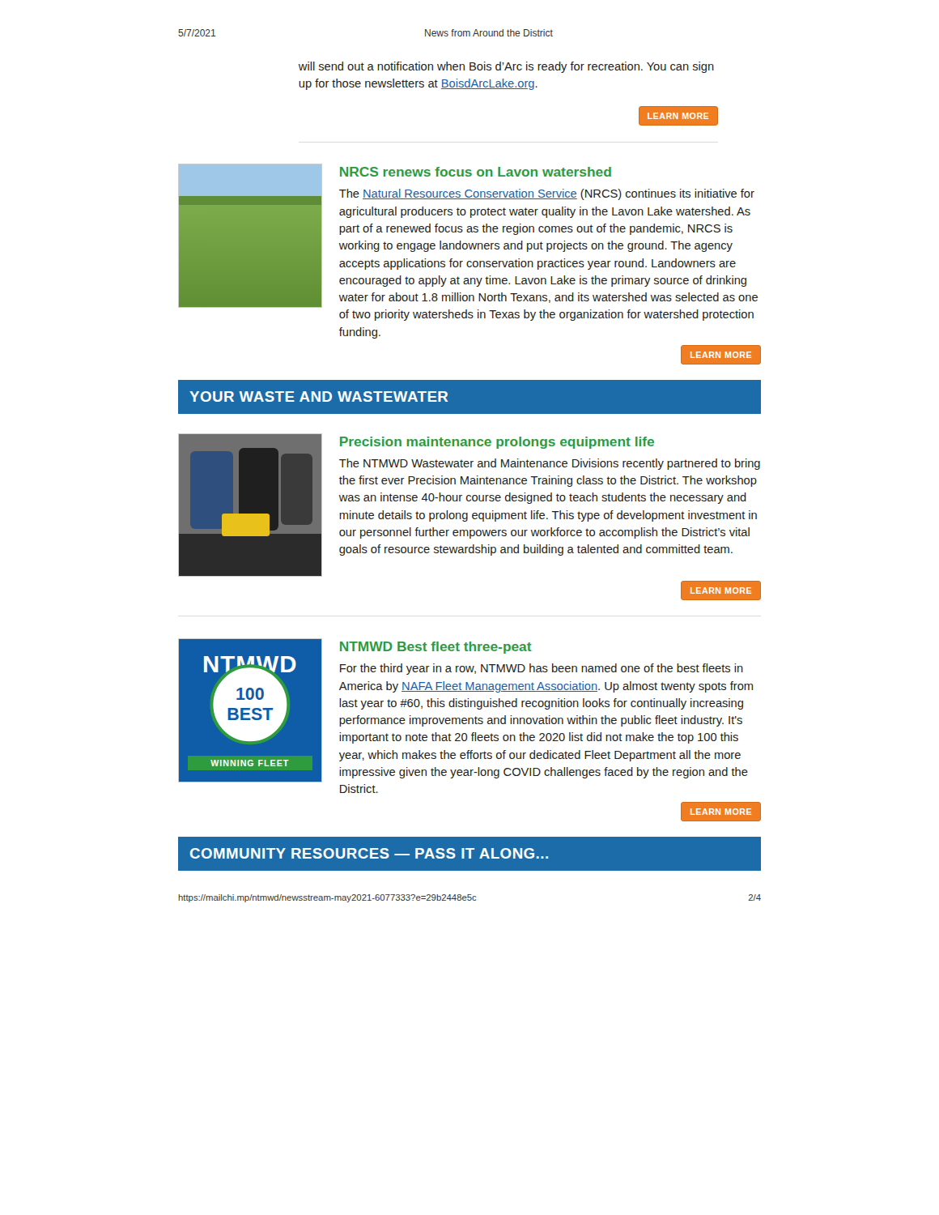5/7/2021
News from Around the District
will send out a notification when Bois d’Arc is ready for recreation. You can sign up for those newsletters at BoisdArcLake.org.
LEARN MORE
NRCS renews focus on Lavon watershed
The Natural Resources Conservation Service (NRCS) continues its initiative for agricultural producers to protect water quality in the Lavon Lake watershed. As part of a renewed focus as the region comes out of the pandemic, NRCS is working to engage landowners and put projects on the ground. The agency accepts applications for conservation practices year round. Landowners are encouraged to apply at any time. Lavon Lake is the primary source of drinking water for about 1.8 million North Texans, and its watershed was selected as one of two priority watersheds in Texas by the organization for watershed protection funding.
LEARN MORE
YOUR WASTE AND WASTEWATER
Precision maintenance prolongs equipment life
The NTMWD Wastewater and Maintenance Divisions recently partnered to bring the first ever Precision Maintenance Training class to the District. The workshop was an intense 40-hour course designed to teach students the necessary and minute details to prolong equipment life. This type of development investment in our personnel further empowers our workforce to accomplish the District’s vital goals of resource stewardship and building a talented and committed team.
LEARN MORE
NTMWD
100 BEST
WINNING FLEET
NTMWD Best fleet three-peat
For the third year in a row, NTMWD has been named one of the best fleets in America by NAFA Fleet Management Association. Up almost twenty spots from last year to #60, this distinguished recognition looks for continually increasing performance improvements and innovation within the public fleet industry. It's important to note that 20 fleets on the 2020 list did not make the top 100 this year, which makes the efforts of our dedicated Fleet Department all the more impressive given the year-long COVID challenges faced by the region and the District.
LEARN MORE
COMMUNITY RESOURCES — PASS IT ALONG...
https://mailchi.mp/ntmwd/newsstream-may2021-6077333?e=29b2448e5c
2/4